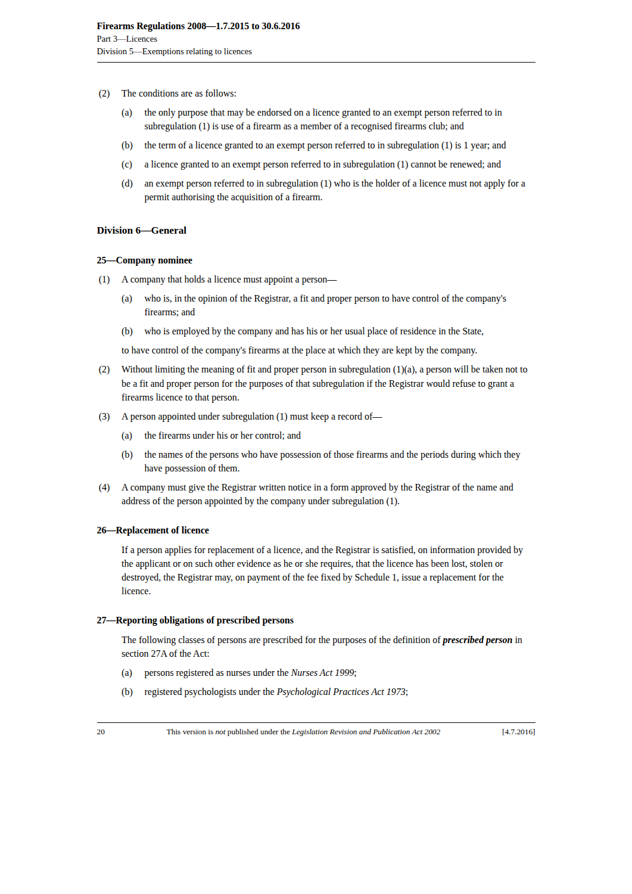Firearms Regulations 2008—1.7.2015 to 30.6.2016
Part 3—Licences
Division 5—Exemptions relating to licences
(2) The conditions are as follows:
(a) the only purpose that may be endorsed on a licence granted to an exempt person referred to in subregulation (1) is use of a firearm as a member of a recognised firearms club; and
(b) the term of a licence granted to an exempt person referred to in subregulation (1) is 1 year; and
(c) a licence granted to an exempt person referred to in subregulation (1) cannot be renewed; and
(d) an exempt person referred to in subregulation (1) who is the holder of a licence must not apply for a permit authorising the acquisition of a firearm.
Division 6—General
25—Company nominee
(1) A company that holds a licence must appoint a person—
(a) who is, in the opinion of the Registrar, a fit and proper person to have control of the company's firearms; and
(b) who is employed by the company and has his or her usual place of residence in the State,
to have control of the company's firearms at the place at which they are kept by the company.
(2) Without limiting the meaning of fit and proper person in subregulation (1)(a), a person will be taken not to be a fit and proper person for the purposes of that subregulation if the Registrar would refuse to grant a firearms licence to that person.
(3) A person appointed under subregulation (1) must keep a record of—
(a) the firearms under his or her control; and
(b) the names of the persons who have possession of those firearms and the periods during which they have possession of them.
(4) A company must give the Registrar written notice in a form approved by the Registrar of the name and address of the person appointed by the company under subregulation (1).
26—Replacement of licence
If a person applies for replacement of a licence, and the Registrar is satisfied, on information provided by the applicant or on such other evidence as he or she requires, that the licence has been lost, stolen or destroyed, the Registrar may, on payment of the fee fixed by Schedule 1, issue a replacement for the licence.
27—Reporting obligations of prescribed persons
The following classes of persons are prescribed for the purposes of the definition of prescribed person in section 27A of the Act:
(a) persons registered as nurses under the Nurses Act 1999;
(b) registered psychologists under the Psychological Practices Act 1973;
20 This version is not published under the Legislation Revision and Publication Act 2002 [4.7.2016]